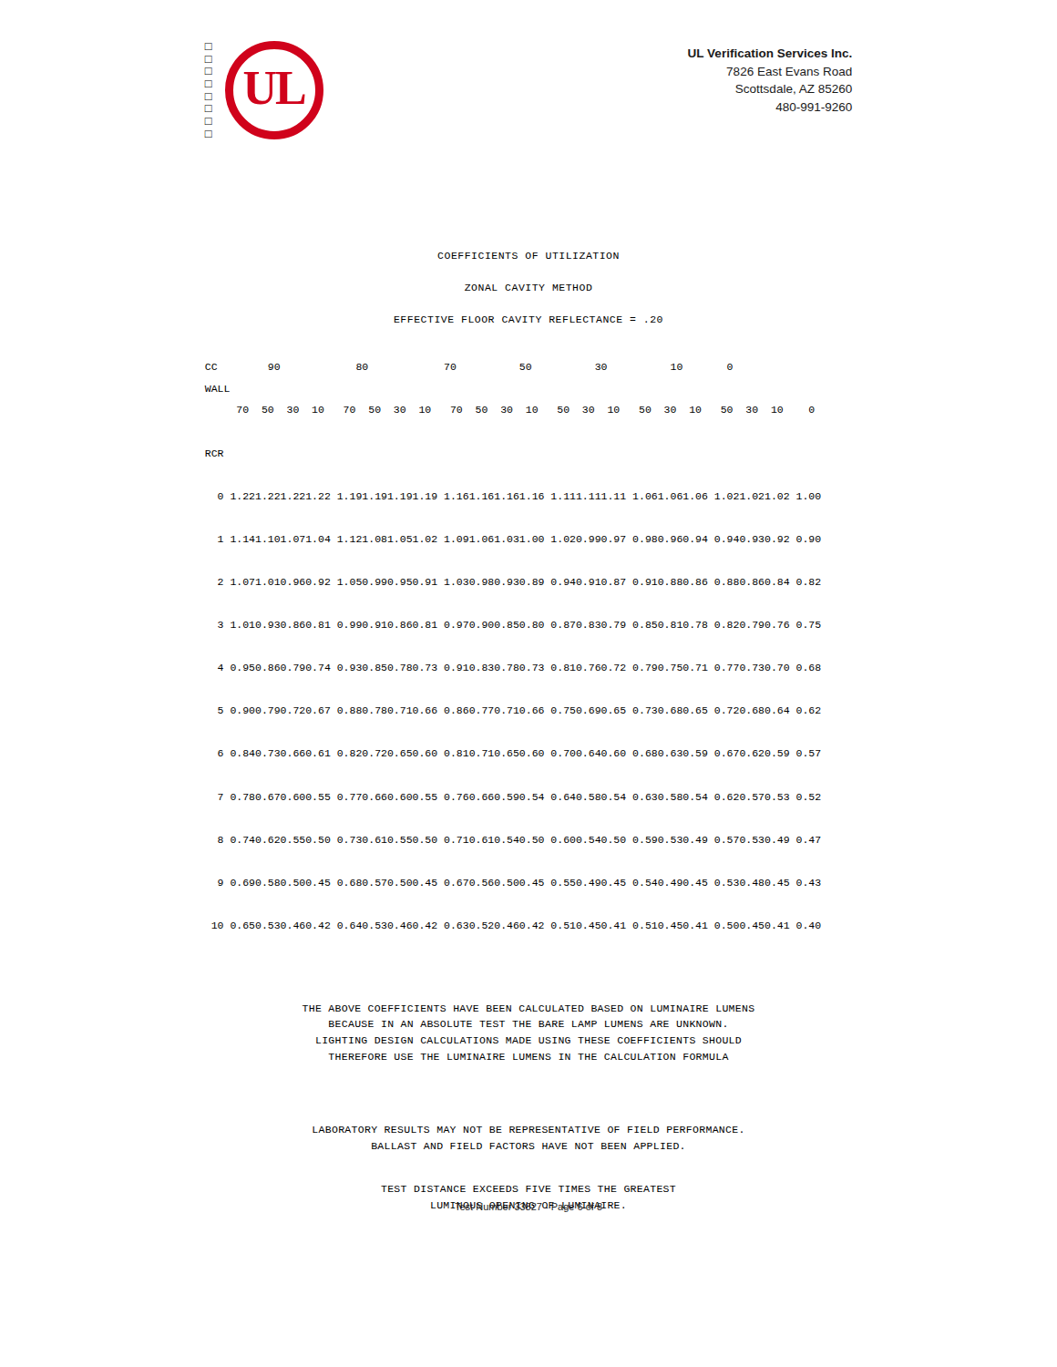□ □ □ □ □ □ □ □
UL
UL Verification Services Inc.
7826 East Evans Road
Scottsdale, AZ 85260
480-991-9260
COEFFICIENTS OF UTILIZATION
ZONAL CAVITY METHOD
EFFECTIVE FLOOR CAVITY REFLECTANCE = .20
CC 90 80 70 50 30 10 0 WALL 70 50 30 10 70 50 30 10 70 50 30 10 50 30 10 50 30 10 50 30 10 0 RCR 0 1.221.221.221.22 1.191.191.191.19 1.161.161.161.16 1.111.111.11 1.061.061.06 1.021.021.02 1.00 1 1.141.101.071.04 1.121.081.051.02 1.091.061.031.00 1.020.990.97 0.980.960.94 0.940.930.92 0.90 2 1.071.010.960.92 1.050.990.950.91 1.030.980.930.89 0.940.910.87 0.910.880.86 0.880.860.84 0.82 3 1.010.930.860.81 0.990.910.860.81 0.970.900.850.80 0.870.830.79 0.850.810.78 0.820.790.76 0.75 4 0.950.860.790.74 0.930.850.780.73 0.910.830.780.73 0.810.760.72 0.790.750.71 0.770.730.70 0.68 5 0.900.790.720.67 0.880.780.710.66 0.860.770.710.66 0.750.690.65 0.730.680.65 0.720.680.64 0.62 6 0.840.730.660.61 0.820.720.650.60 0.810.710.650.60 0.700.640.60 0.680.630.59 0.670.620.59 0.57 7 0.780.670.600.55 0.770.660.600.55 0.760.660.590.54 0.640.580.54 0.630.580.54 0.620.570.53 0.52 8 0.740.620.550.50 0.730.610.550.50 0.710.610.540.50 0.600.540.50 0.590.530.49 0.570.530.49 0.47 9 0.690.580.500.45 0.680.570.500.45 0.670.560.500.45 0.550.490.45 0.540.490.45 0.530.480.45 0.43 10 0.650.530.460.42 0.640.530.460.42 0.630.520.460.42 0.510.450.41 0.510.450.41 0.500.450.41 0.40
THE ABOVE COEFFICIENTS HAVE BEEN CALCULATED BASED ON LUMINAIRE LUMENS
BECAUSE IN AN ABSOLUTE TEST THE BARE LAMP LUMENS ARE UNKNOWN.
LIGHTING DESIGN CALCULATIONS MADE USING THESE COEFFICIENTS SHOULD
THEREFORE USE THE LUMINAIRE LUMENS IN THE CALCULATION FORMULA
LABORATORY RESULTS MAY NOT BE REPRESENTATIVE OF FIELD PERFORMANCE.
BALLAST AND FIELD FACTORS HAVE NOT BEEN APPLIED.
TEST DISTANCE EXCEEDS FIVE TIMES THE GREATEST
LUMINOUS OPENING OF LUMINAIRE.
Test Number 33827 - Page 6 of 8